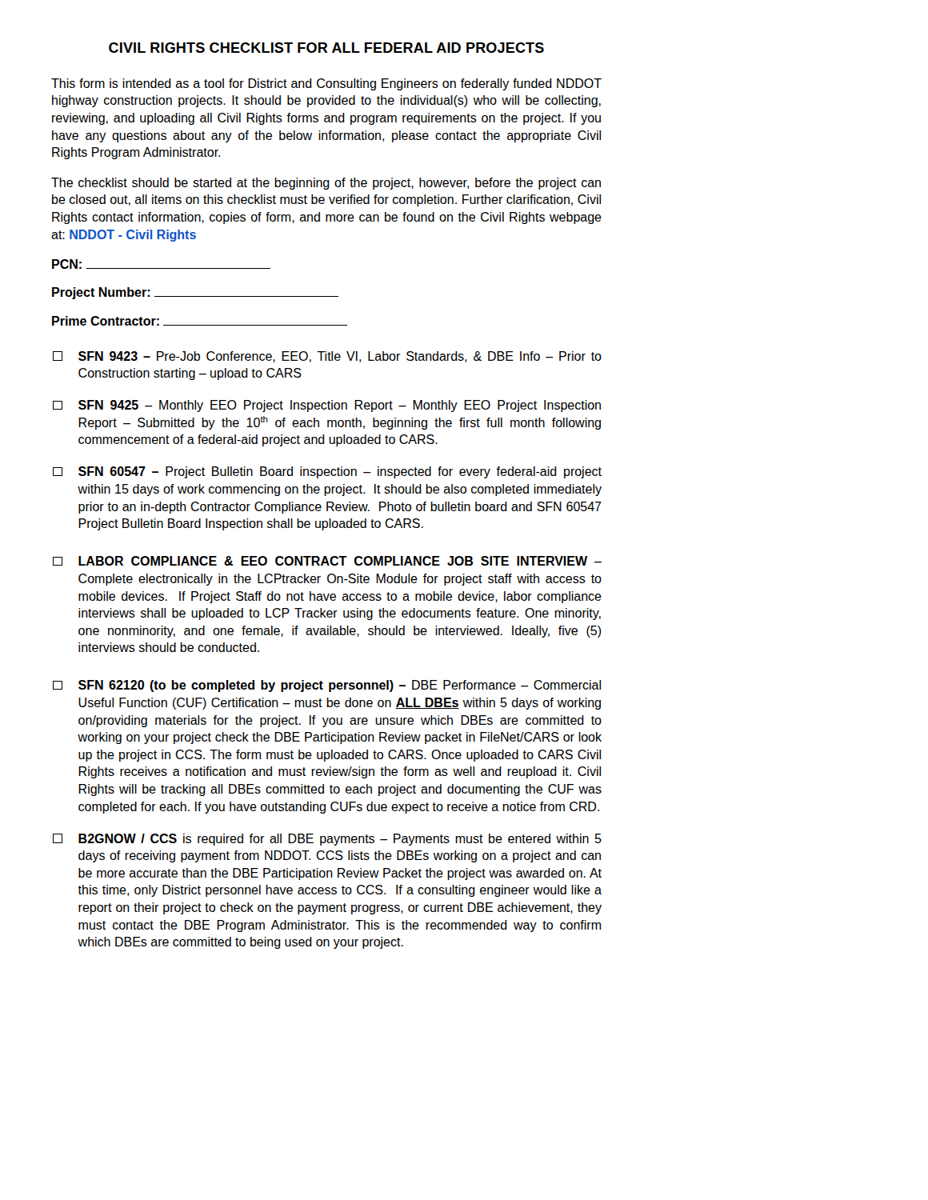CIVIL RIGHTS CHECKLIST FOR ALL FEDERAL AID PROJECTS
This form is intended as a tool for District and Consulting Engineers on federally funded NDDOT highway construction projects. It should be provided to the individual(s) who will be collecting, reviewing, and uploading all Civil Rights forms and program requirements on the project. If you have any questions about any of the below information, please contact the appropriate Civil Rights Program Administrator.
The checklist should be started at the beginning of the project, however, before the project can be closed out, all items on this checklist must be verified for completion. Further clarification, Civil Rights contact information, copies of form, and more can be found on the Civil Rights webpage at: NDDOT - Civil Rights
PCN:
Project Number:
Prime Contractor:
SFN 9423 – Pre-Job Conference, EEO, Title VI, Labor Standards, & DBE Info – Prior to Construction starting – upload to CARS
SFN 9425 – Monthly EEO Project Inspection Report – Monthly EEO Project Inspection Report – Submitted by the 10th of each month, beginning the first full month following commencement of a federal-aid project and uploaded to CARS.
SFN 60547 – Project Bulletin Board inspection – inspected for every federal-aid project within 15 days of work commencing on the project. It should be also completed immediately prior to an in-depth Contractor Compliance Review. Photo of bulletin board and SFN 60547 Project Bulletin Board Inspection shall be uploaded to CARS.
LABOR COMPLIANCE & EEO CONTRACT COMPLIANCE JOB SITE INTERVIEW – Complete electronically in the LCPtracker On-Site Module for project staff with access to mobile devices. If Project Staff do not have access to a mobile device, labor compliance interviews shall be uploaded to LCP Tracker using the edocuments feature. One minority, one nonminority, and one female, if available, should be interviewed. Ideally, five (5) interviews should be conducted.
SFN 62120 (to be completed by project personnel) – DBE Performance – Commercial Useful Function (CUF) Certification – must be done on ALL DBEs within 5 days of working on/providing materials for the project. If you are unsure which DBEs are committed to working on your project check the DBE Participation Review packet in FileNet/CARS or look up the project in CCS. The form must be uploaded to CARS. Once uploaded to CARS Civil Rights receives a notification and must review/sign the form as well and reupload it. Civil Rights will be tracking all DBEs committed to each project and documenting the CUF was completed for each. If you have outstanding CUFs due expect to receive a notice from CRD.
B2GNOW / CCS is required for all DBE payments – Payments must be entered within 5 days of receiving payment from NDDOT. CCS lists the DBEs working on a project and can be more accurate than the DBE Participation Review Packet the project was awarded on. At this time, only District personnel have access to CCS. If a consulting engineer would like a report on their project to check on the payment progress, or current DBE achievement, they must contact the DBE Program Administrator. This is the recommended way to confirm which DBEs are committed to being used on your project.